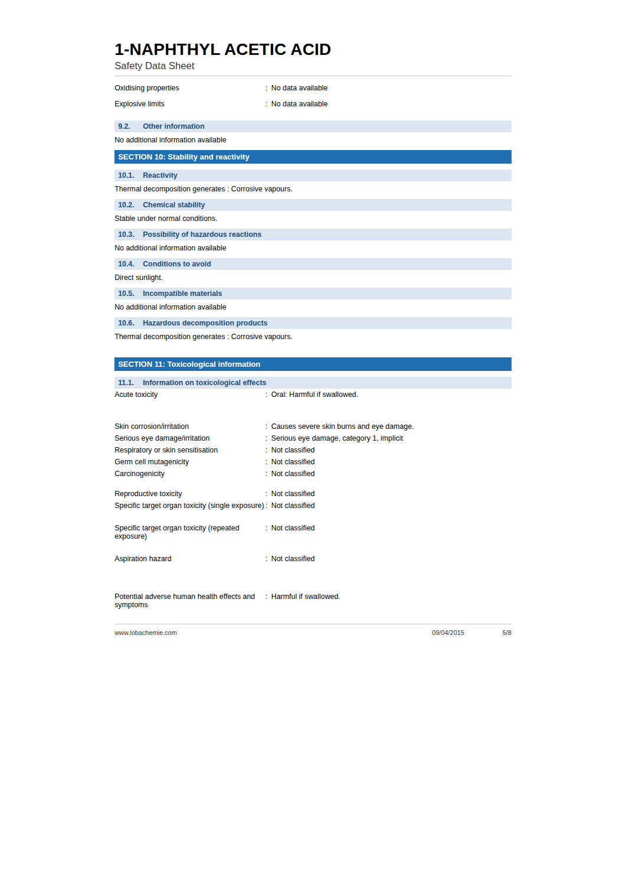1-NAPHTHYL ACETIC ACID
Safety Data Sheet
| Oxidising properties | : | No data available |
| Explosive limits | : | No data available |
9.2. Other information
No additional information available
SECTION 10: Stability and reactivity
10.1. Reactivity
Thermal decomposition generates : Corrosive vapours.
10.2. Chemical stability
Stable under normal conditions.
10.3. Possibility of hazardous reactions
No additional information available
10.4. Conditions to avoid
Direct sunlight.
10.5. Incompatible materials
No additional information available
10.6. Hazardous decomposition products
Thermal decomposition generates : Corrosive vapours.
SECTION 11: Toxicological information
11.1. Information on toxicological effects
| Acute toxicity | : | Oral: Harmful if swallowed. |
| Skin corrosion/irritation | : | Causes severe skin burns and eye damage. |
| Serious eye damage/irritation | : | Serious eye damage, category 1, implicit |
| Respiratory or skin sensitisation | : | Not classified |
| Germ cell mutagenicity | : | Not classified |
| Carcinogenicity | : | Not classified |
| Reproductive toxicity | : | Not classified |
| Specific target organ toxicity (single exposure) | : | Not classified |
| Specific target organ toxicity (repeated exposure) | : | Not classified |
| Aspiration hazard | : | Not classified |
| Potential adverse human health effects and symptoms | : | Harmful if swallowed. |
www.lobachemie.com
09/04/2015
5/8